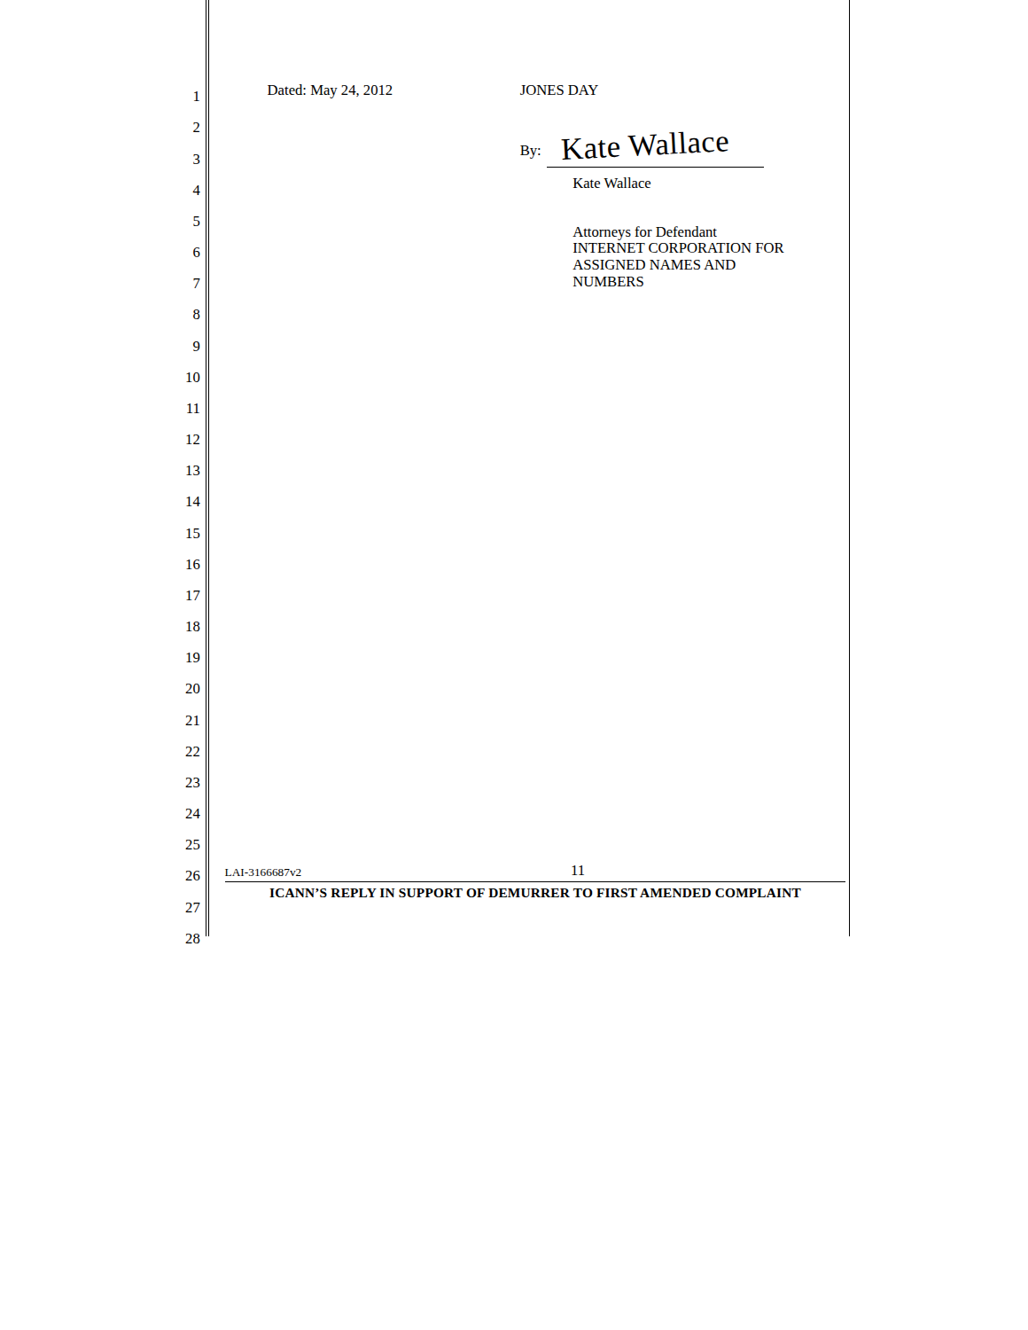1
2
3
4
5
6
7
8
9
10
11
12
13
14
15
16
17
18
19
20
21
22
23
24
25
26
27
28
Dated: May 24, 2012
JONES DAY
By:
Kate Wallace
Kate Wallace
Attorneys for Defendant
Internet Corporation for
Assigned Names and Numbers
LAI-3166687v2 11
ICANN’S REPLY IN SUPPORT OF DEMURRER TO FIRST AMENDED COMPLAINT